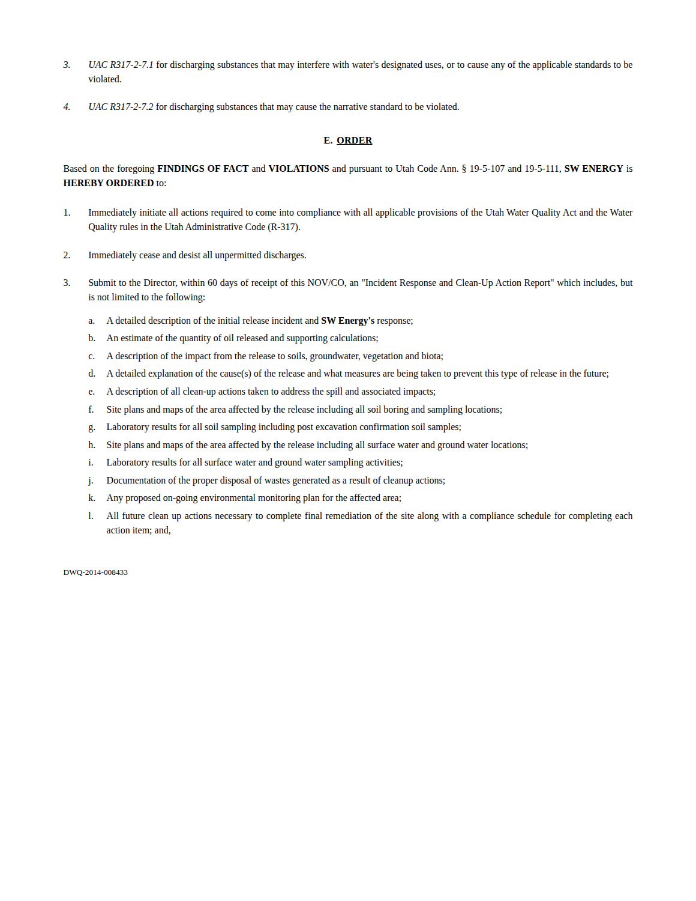3. UAC R317-2-7.1 for discharging substances that may interfere with water's designated uses, or to cause any of the applicable standards to be violated.
4. UAC R317-2-7.2 for discharging substances that may cause the narrative standard to be violated.
E. ORDER
Based on the foregoing FINDINGS OF FACT and VIOLATIONS and pursuant to Utah Code Ann. § 19-5-107 and 19-5-111, SW ENERGY is HEREBY ORDERED to:
Immediately initiate all actions required to come into compliance with all applicable provisions of the Utah Water Quality Act and the Water Quality rules in the Utah Administrative Code (R-317).
Immediately cease and desist all unpermitted discharges.
Submit to the Director, within 60 days of receipt of this NOV/CO, an "Incident Response and Clean-Up Action Report" which includes, but is not limited to the following:
A detailed description of the initial release incident and SW Energy's response;
An estimate of the quantity of oil released and supporting calculations;
A description of the impact from the release to soils, groundwater, vegetation and biota;
A detailed explanation of the cause(s) of the release and what measures are being taken to prevent this type of release in the future;
A description of all clean-up actions taken to address the spill and associated impacts;
Site plans and maps of the area affected by the release including all soil boring and sampling locations;
Laboratory results for all soil sampling including post excavation confirmation soil samples;
Site plans and maps of the area affected by the release including all surface water and ground water locations;
Laboratory results for all surface water and ground water sampling activities;
Documentation of the proper disposal of wastes generated as a result of cleanup actions;
Any proposed on-going environmental monitoring plan for the affected area;
All future clean up actions necessary to complete final remediation of the site along with a compliance schedule for completing each action item; and,
DWQ-2014-008433